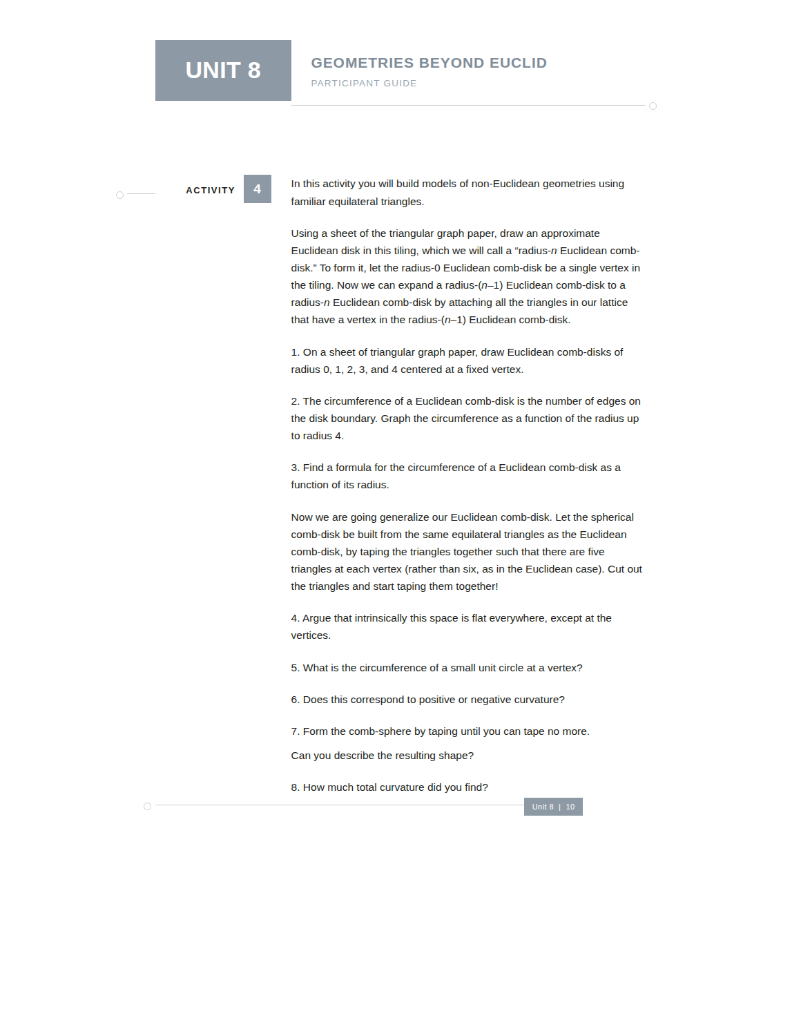UNIT 8
Geometries Beyond Euclid
Participant Guide
Activity
4
In this activity you will build models of non-Euclidean geometries using familiar equilateral triangles.
Using a sheet of the triangular graph paper, draw an approximate Euclidean disk in this tiling, which we will call a “radius-n Euclidean comb-disk.” To form it, let the radius-0 Euclidean comb-disk be a single vertex in the tiling. Now we can expand a radius-(n–1) Euclidean comb-disk to a radius-n Euclidean comb-disk by attaching all the triangles in our lattice that have a vertex in the radius-(n–1) Euclidean comb-disk.
1. On a sheet of triangular graph paper, draw Euclidean comb-disks of radius 0, 1, 2, 3, and 4 centered at a fixed vertex.
2. The circumference of a Euclidean comb-disk is the number of edges on the disk boundary. Graph the circumference as a function of the radius up to radius 4.
3. Find a formula for the circumference of a Euclidean comb-disk as a function of its radius.
Now we are going generalize our Euclidean comb-disk. Let the spherical comb-disk be built from the same equilateral triangles as the Euclidean comb-disk, by taping the triangles together such that there are five triangles at each vertex (rather than six, as in the Euclidean case). Cut out the triangles and start taping them together!
4. Argue that intrinsically this space is flat everywhere, except at the vertices.
5. What is the circumference of a small unit circle at a vertex?
6. Does this correspond to positive or negative curvature?
7. Form the comb-sphere by taping until you can tape no more.
Can you describe the resulting shape?
8. How much total curvature did you find?
Unit 8 | 10